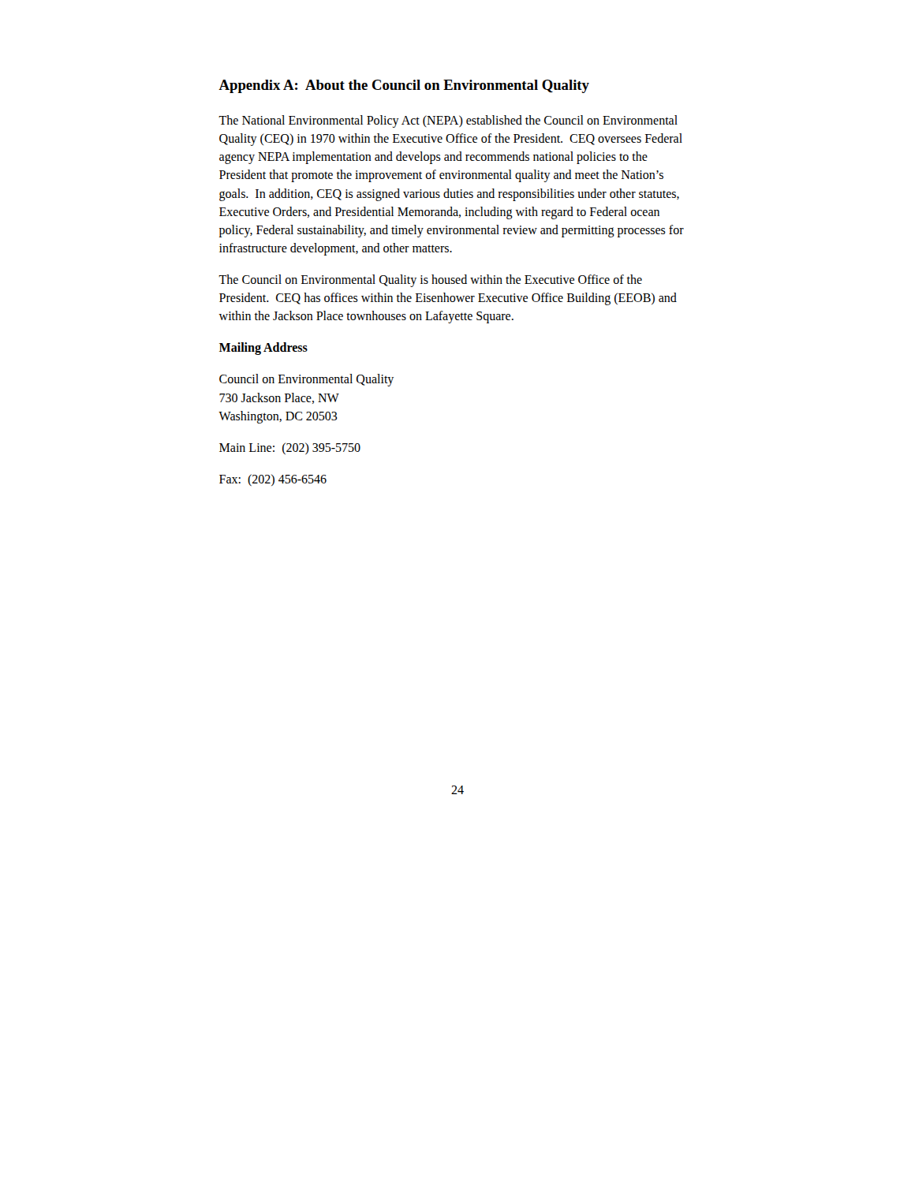Appendix A: About the Council on Environmental Quality
The National Environmental Policy Act (NEPA) established the Council on Environmental Quality (CEQ) in 1970 within the Executive Office of the President. CEQ oversees Federal agency NEPA implementation and develops and recommends national policies to the President that promote the improvement of environmental quality and meet the Nation’s goals. In addition, CEQ is assigned various duties and responsibilities under other statutes, Executive Orders, and Presidential Memoranda, including with regard to Federal ocean policy, Federal sustainability, and timely environmental review and permitting processes for infrastructure development, and other matters.
The Council on Environmental Quality is housed within the Executive Office of the President. CEQ has offices within the Eisenhower Executive Office Building (EEOB) and within the Jackson Place townhouses on Lafayette Square.
Mailing Address
Council on Environmental Quality 730 Jackson Place, NW Washington, DC 20503
Main Line: (202) 395-5750
Fax: (202) 456-6546
24